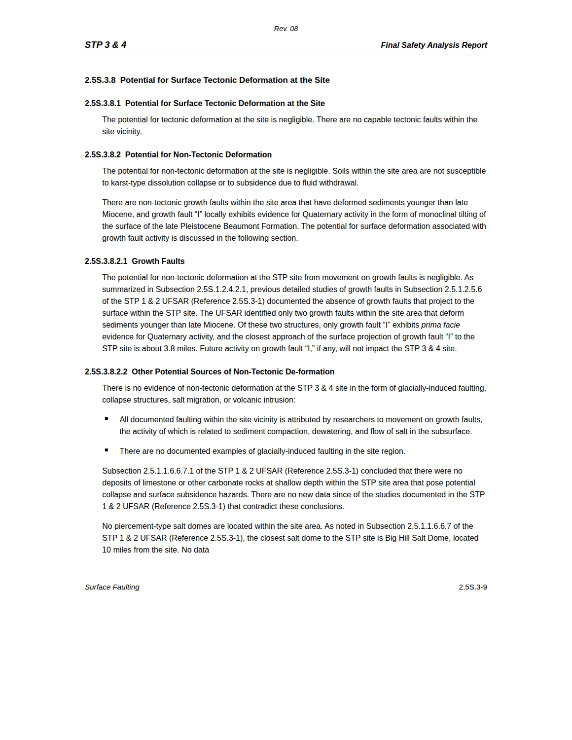Rev. 08
STP 3 & 4 Final Safety Analysis Report
2.5S.3.8 Potential for Surface Tectonic Deformation at the Site
2.5S.3.8.1 Potential for Surface Tectonic Deformation at the Site
The potential for tectonic deformation at the site is negligible. There are no capable tectonic faults within the site vicinity.
2.5S.3.8.2 Potential for Non-Tectonic Deformation
The potential for non-tectonic deformation at the site is negligible. Soils within the site area are not susceptible to karst-type dissolution collapse or to subsidence due to fluid withdrawal.
There are non-tectonic growth faults within the site area that have deformed sediments younger than late Miocene, and growth fault “I” locally exhibits evidence for Quaternary activity in the form of monoclinal tilting of the surface of the late Pleistocene Beaumont Formation. The potential for surface deformation associated with growth fault activity is discussed in the following section.
2.5S.3.8.2.1 Growth Faults
The potential for non-tectonic deformation at the STP site from movement on growth faults is negligible. As summarized in Subsection 2.5S.1.2.4.2.1, previous detailed studies of growth faults in Subsection 2.5.1.2.5.6 of the STP 1 & 2 UFSAR (Reference 2.5S.3-1) documented the absence of growth faults that project to the surface within the STP site. The UFSAR identified only two growth faults within the site area that deform sediments younger than late Miocene. Of these two structures, only growth fault “I” exhibits prima facie evidence for Quaternary activity, and the closest approach of the surface projection of growth fault “I” to the STP site is about 3.8 miles. Future activity on growth fault “I,” if any, will not impact the STP 3 & 4 site.
2.5S.3.8.2.2 Other Potential Sources of Non-Tectonic De-formation
There is no evidence of non-tectonic deformation at the STP 3 & 4 site in the form of glacially-induced faulting, collapse structures, salt migration, or volcanic intrusion:
All documented faulting within the site vicinity is attributed by researchers to movement on growth faults, the activity of which is related to sediment compaction, dewatering, and flow of salt in the subsurface.
There are no documented examples of glacially-induced faulting in the site region.
Subsection 2.5.1.1.6.6.7.1 of the STP 1 & 2 UFSAR (Reference 2.5S.3-1) concluded that there were no deposits of limestone or other carbonate rocks at shallow depth within the STP site area that pose potential collapse and surface subsidence hazards. There are no new data since of the studies documented in the STP 1 & 2 UFSAR (Reference 2.5S.3-1) that contradict these conclusions.
No piercement-type salt domes are located within the site area. As noted in Subsection 2.5.1.1.6.6.7 of the STP 1 & 2 UFSAR (Reference 2.5S.3-1), the closest salt dome to the STP site is Big Hill Salt Dome, located 10 miles from the site. No data
Surface Faulting 2.5S.3-9